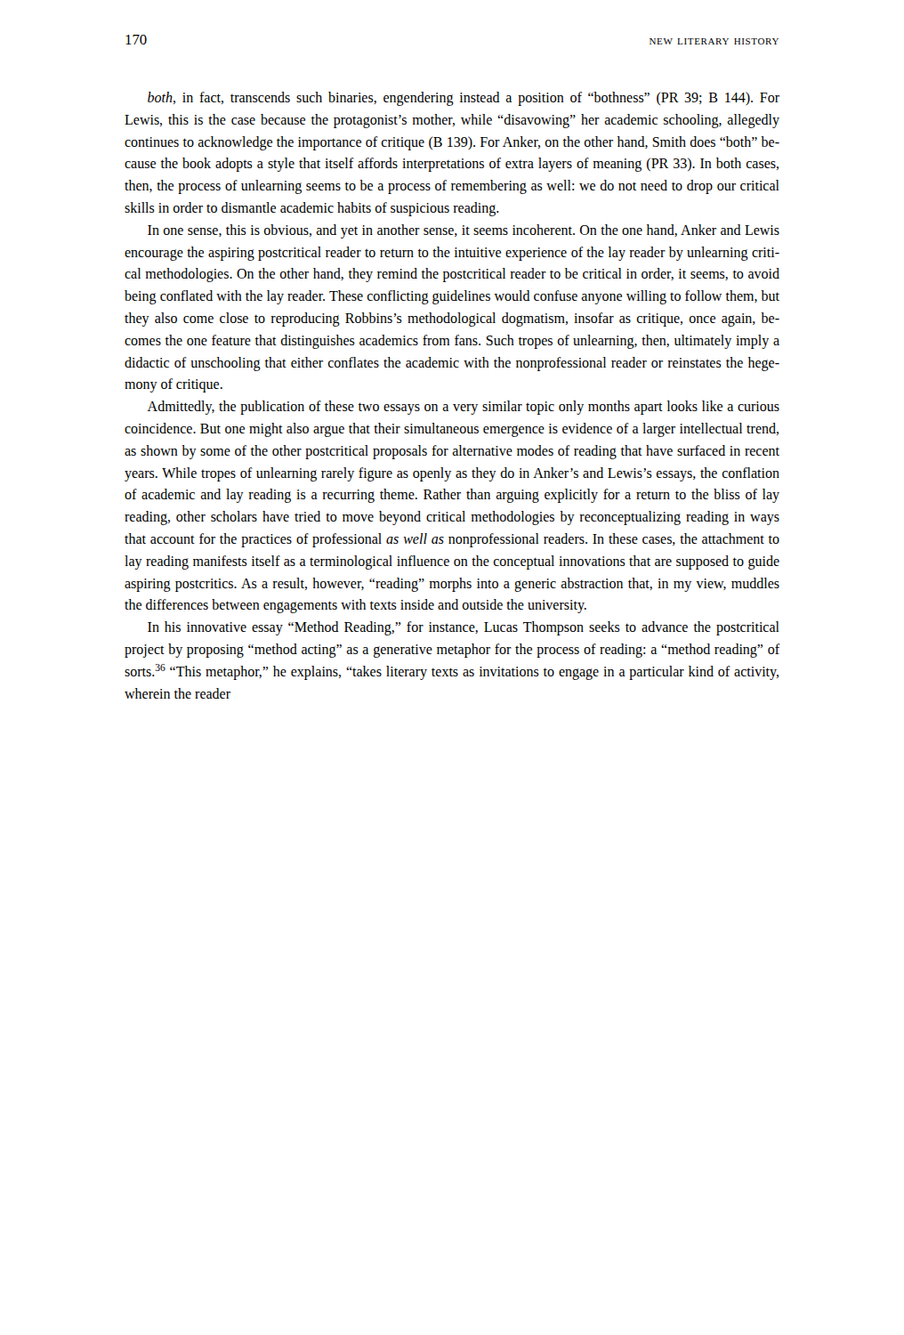170 new literary history
both, in fact, transcends such binaries, engendering instead a position of “bothness” (PR 39; B 144). For Lewis, this is the case because the protagonist’s mother, while “disavowing” her academic schooling, allegedly continues to acknowledge the importance of critique (B 139). For Anker, on the other hand, Smith does “both” because the book adopts a style that itself affords interpretations of extra layers of meaning (PR 33). In both cases, then, the process of unlearning seems to be a process of remembering as well: we do not need to drop our critical skills in order to dismantle academic habits of suspicious reading.
In one sense, this is obvious, and yet in another sense, it seems incoherent. On the one hand, Anker and Lewis encourage the aspiring postcritical reader to return to the intuitive experience of the lay reader by unlearning critical methodologies. On the other hand, they remind the postcritical reader to be critical in order, it seems, to avoid being conflated with the lay reader. These conflicting guidelines would confuse anyone willing to follow them, but they also come close to reproducing Robbins’s methodological dogmatism, insofar as critique, once again, becomes the one feature that distinguishes academics from fans. Such tropes of unlearning, then, ultimately imply a didactic of unschooling that either conflates the academic with the nonprofessional reader or reinstates the hegemony of critique.
Admittedly, the publication of these two essays on a very similar topic only months apart looks like a curious coincidence. But one might also argue that their simultaneous emergence is evidence of a larger intellectual trend, as shown by some of the other postcritical proposals for alternative modes of reading that have surfaced in recent years. While tropes of unlearning rarely figure as openly as they do in Anker’s and Lewis’s essays, the conflation of academic and lay reading is a recurring theme. Rather than arguing explicitly for a return to the bliss of lay reading, other scholars have tried to move beyond critical methodologies by reconceptualizing reading in ways that account for the practices of professional as well as nonprofessional readers. In these cases, the attachment to lay reading manifests itself as a terminological influence on the conceptual innovations that are supposed to guide aspiring postcritics. As a result, however, “reading” morphs into a generic abstraction that, in my view, muddles the differences between engagements with texts inside and outside the university.
In his innovative essay “Method Reading,” for instance, Lucas Thompson seeks to advance the postcritical project by proposing “method acting” as a generative metaphor for the process of reading: a “method reading” of sorts.36 “This metaphor,” he explains, “takes literary texts as invitations to engage in a particular kind of activity, wherein the reader